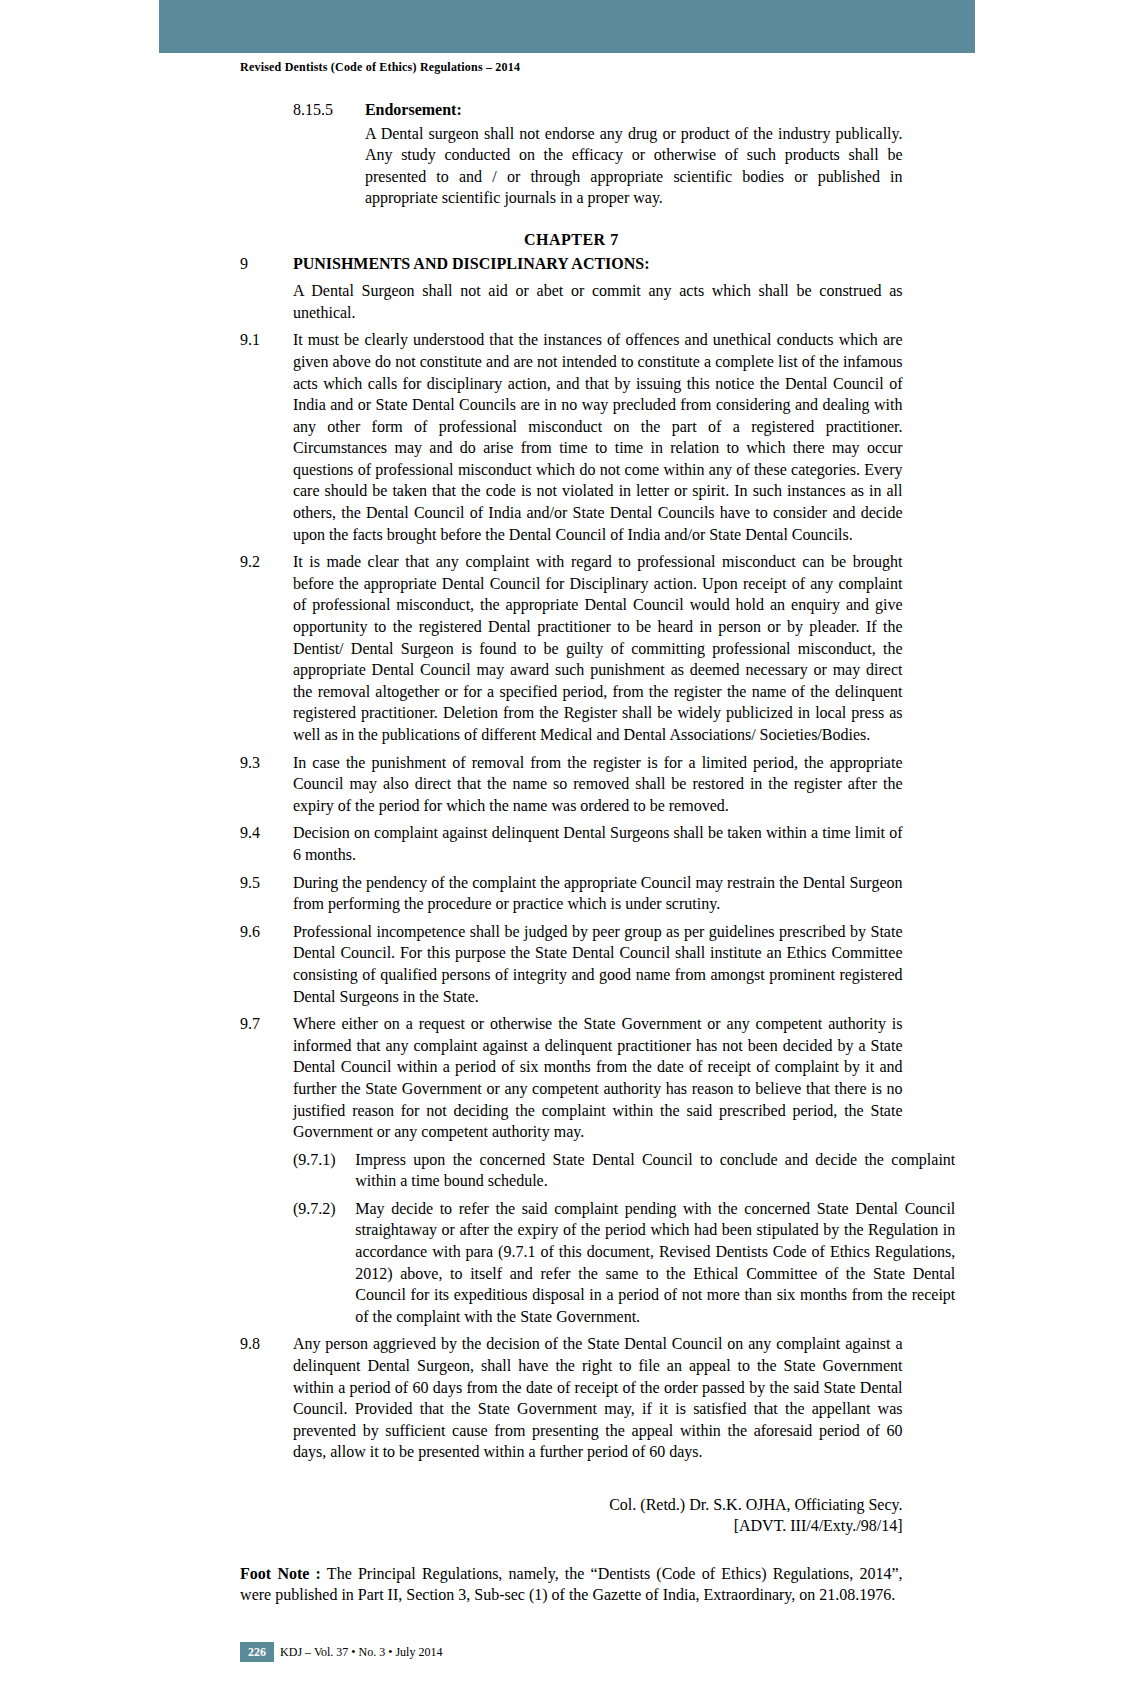Revised Dentists (Code of Ethics) Regulations – 2014
| 8.15.5 | Endorsement: A Dental surgeon shall not endorse any drug or product of the industry publically. Any study conducted on the efficacy or otherwise of such products shall be presented to and / or through appropriate scientific bodies or published in appropriate scientific journals in a proper way. |
CHAPTER 7
| 9 | PUNISHMENTS AND DISCIPLINARY ACTIONS: |
| | A Dental Surgeon shall not aid or abet or commit any acts which shall be construed as unethical. |
| 9.1 | It must be clearly understood that the instances of offences and unethical conducts which are given above do not constitute and are not intended to constitute a complete list of the infamous acts which calls for disciplinary action, and that by issuing this notice the Dental Council of India and or State Dental Councils are in no way precluded from considering and dealing with any other form of professional misconduct on the part of a registered practitioner. Circumstances may and do arise from time to time in relation to which there may occur questions of professional misconduct which do not come within any of these categories. Every care should be taken that the code is not violated in letter or spirit. In such instances as in all others, the Dental Council of India and/or State Dental Councils have to consider and decide upon the facts brought before the Dental Council of India and/or State Dental Councils. |
| 9.2 | It is made clear that any complaint with regard to professional misconduct can be brought before the appropriate Dental Council for Disciplinary action. Upon receipt of any complaint of professional misconduct, the appropriate Dental Council would hold an enquiry and give opportunity to the registered Dental practitioner to be heard in person or by pleader. If the Dentist/ Dental Surgeon is found to be guilty of committing professional misconduct, the appropriate Dental Council may award such punishment as deemed necessary or may direct the removal altogether or for a specified period, from the register the name of the delinquent registered practitioner. Deletion from the Register shall be widely publicized in local press as well as in the publications of different Medical and Dental Associations/ Societies/Bodies. |
| 9.3 | In case the punishment of removal from the register is for a limited period, the appropriate Council may also direct that the name so removed shall be restored in the register after the expiry of the period for which the name was ordered to be removed. |
| 9.4 | Decision on complaint against delinquent Dental Surgeons shall be taken within a time limit of 6 months. |
| 9.5 | During the pendency of the complaint the appropriate Council may restrain the Dental Surgeon from performing the procedure or practice which is under scrutiny. |
| 9.6 | Professional incompetence shall be judged by peer group as per guidelines prescribed by State Dental Council. For this purpose the State Dental Council shall institute an Ethics Committee consisting of qualified persons of integrity and good name from amongst prominent registered Dental Surgeons in the State. |
| 9.7 | Where either on a request or otherwise the State Government or any competent authority is informed that any complaint against a delinquent practitioner has not been decided by a State Dental Council within a period of six months from the date of receipt of complaint by it and further the State Government or any competent authority has reason to believe that there is no justified reason for not deciding the complaint within the said prescribed period, the State Government or any competent authority may. |
| (9.7.1) | Impress upon the concerned State Dental Council to conclude and decide the complaint within a time bound schedule. |
| (9.7.2) | May decide to refer the said complaint pending with the concerned State Dental Council straightaway or after the expiry of the period which had been stipulated by the Regulation in accordance with para (9.7.1 of this document, Revised Dentists Code of Ethics Regulations, 2012) above, to itself and refer the same to the Ethical Committee of the State Dental Council for its expeditious disposal in a period of not more than six months from the receipt of the complaint with the State Government. |
| 9.8 | Any person aggrieved by the decision of the State Dental Council on any complaint against a delinquent Dental Surgeon, shall have the right to file an appeal to the State Government within a period of 60 days from the date of receipt of the order passed by the said State Dental Council. Provided that the State Government may, if it is satisfied that the appellant was prevented by sufficient cause from presenting the appeal within the aforesaid period of 60 days, allow it to be presented within a further period of 60 days. |
Col. (Retd.) Dr. S.K. OJHA, Officiating Secy.
[ADVT. III/4/Exty./98/14]
Foot Note : The Principal Regulations, namely, the “Dentists (Code of Ethics) Regulations, 2014”, were published in Part II, Section 3, Sub-sec (1) of the Gazette of India, Extraordinary, on 21.08.1976.
226 KDJ – Vol. 37 • No. 3 • July 2014